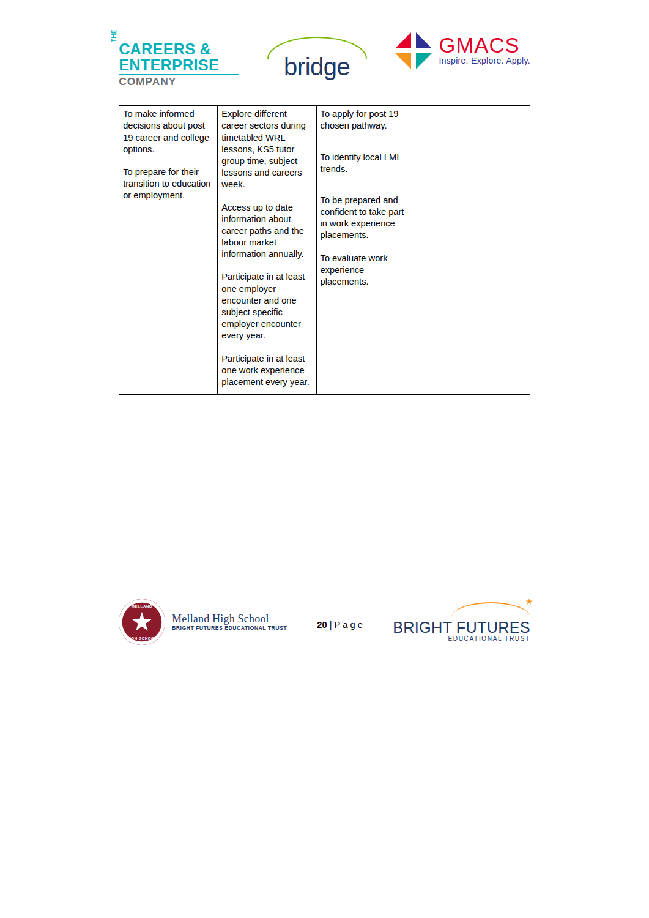THE CAREERS & ENTERPRISE
COMPANY
bridge
GMACS
Inspire. Explore. Apply.
| To make informed decisions about post 19 career and college options. To prepare for their transition to education or employment. | Explore different career sectors during timetabled WRL lessons, KS5 tutor group time, subject lessons and careers week. Access up to date information about career paths and the labour market information annually. Participate in at least one employer encounter and one subject specific employer encounter every year. Participate in at least one work experience placement every year. | To apply for post 19 chosen pathway. To identify local LMI trends. To be prepared and confident to take part in work experience placements. To evaluate work experience placements. | |
MELLAND
HIGH SCHOOL
Melland High School
BRIGHT FUTURES EDUCATIONAL TRUST
20 | P a g e
BRIGHT FUTURES
EDUCATIONAL TRUST